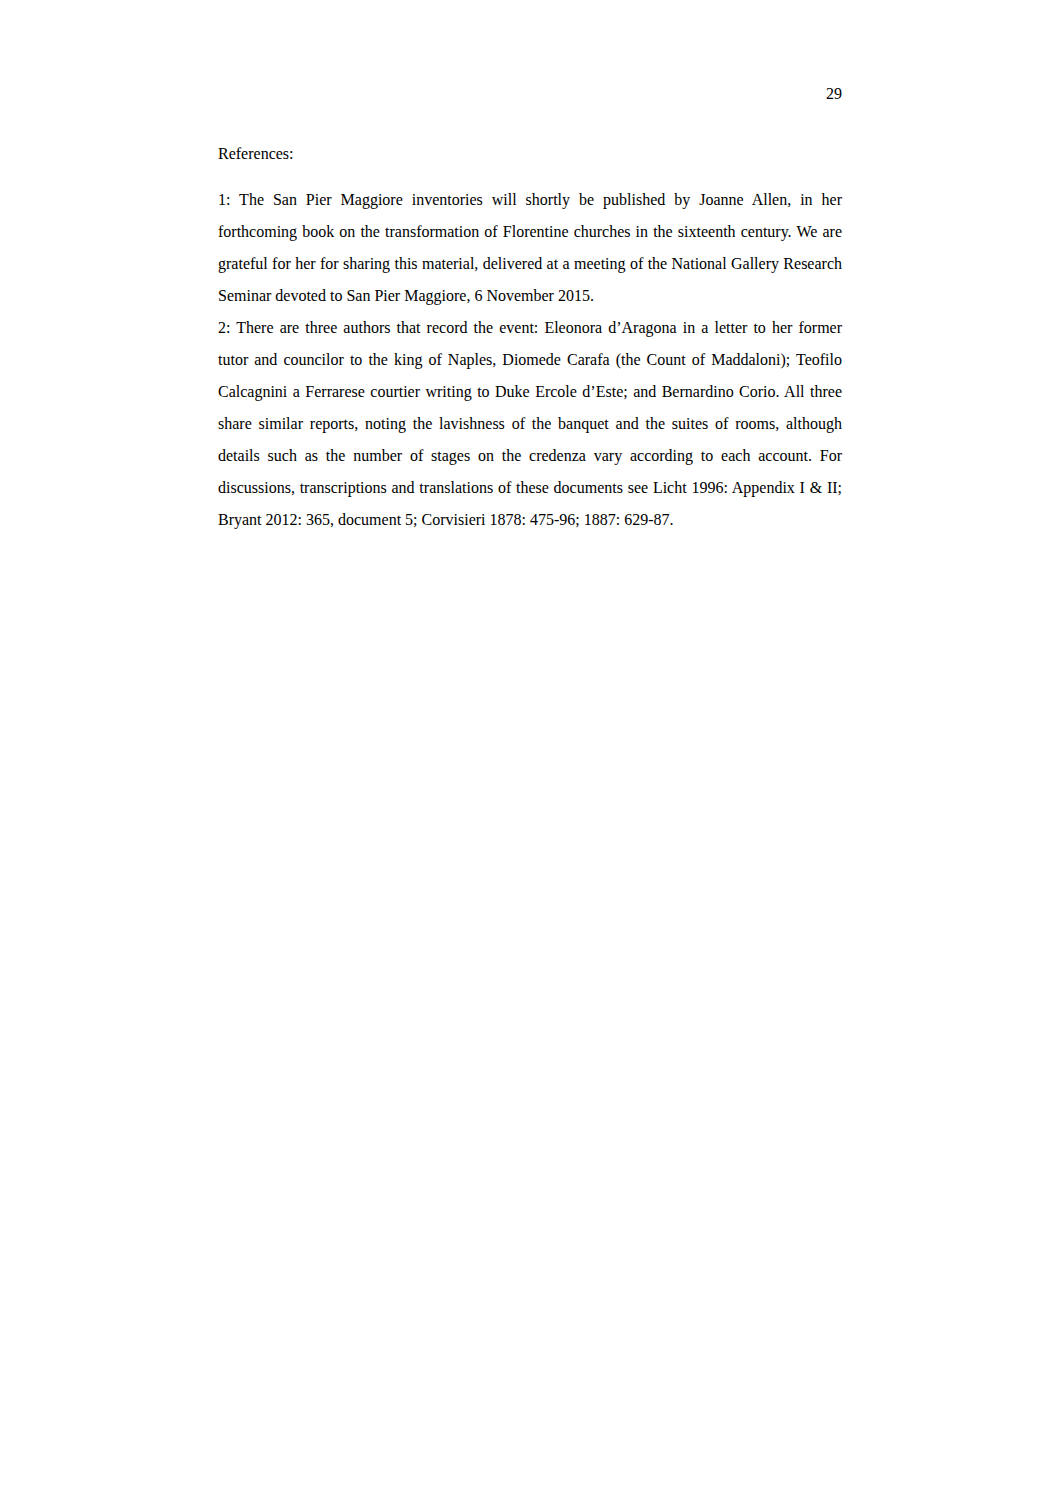29
References:
1: The San Pier Maggiore inventories will shortly be published by Joanne Allen, in her forthcoming book on the transformation of Florentine churches in the sixteenth century. We are grateful for her for sharing this material, delivered at a meeting of the National Gallery Research Seminar devoted to San Pier Maggiore, 6 November 2015.
2: There are three authors that record the event: Eleonora d’Aragona in a letter to her former tutor and councilor to the king of Naples, Diomede Carafa (the Count of Maddaloni); Teofilo Calcagnini a Ferrarese courtier writing to Duke Ercole d’Este; and Bernardino Corio. All three share similar reports, noting the lavishness of the banquet and the suites of rooms, although details such as the number of stages on the credenza vary according to each account. For discussions, transcriptions and translations of these documents see Licht 1996: Appendix I & II; Bryant 2012: 365, document 5; Corvisieri 1878: 475-96; 1887: 629-87.